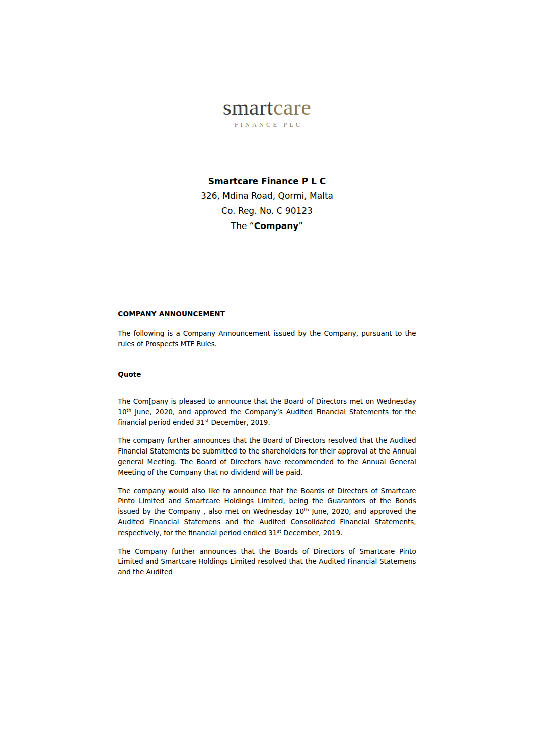smart care
FINANCE PLC
Smartcare Finance P L C
326, Mdina Road, Qormi, Malta
Co. Reg. No. C 90123
The “Company”
COMPANY ANNOUNCEMENT
The following is a Company Announcement issued by the Company, pursuant to the rules of Prospects MTF Rules.
Quote
The Com[pany is pleased to announce that the Board of Directors met on Wednesday 10th June, 2020, and approved the Company’s Audited Financial Statements for the financial period ended 31st December, 2019.
The company further announces that the Board of Directors resolved that the Audited Financial Statements be submitted to the shareholders for their approval at the Annual general Meeting. The Board of Directors have recommended to the Annual General Meeting of the Company that no dividend will be paid.
The company would also like to announce that the Boards of Directors of Smartcare Pinto Limited and Smartcare Holdings Limited, being the Guarantors of the Bonds issued by the Company , also met on Wednesday 10th June, 2020, and approved the Audited Financial Statemens and the Audited Consolidated Financial Statements, respectively, for the financial period endied 31st December, 2019.
The Company further announces that the Boards of Directors of Smartcare Pinto Limited and Smartcare Holdings Limited resolved that the Audited Financial Statemens and the Audited